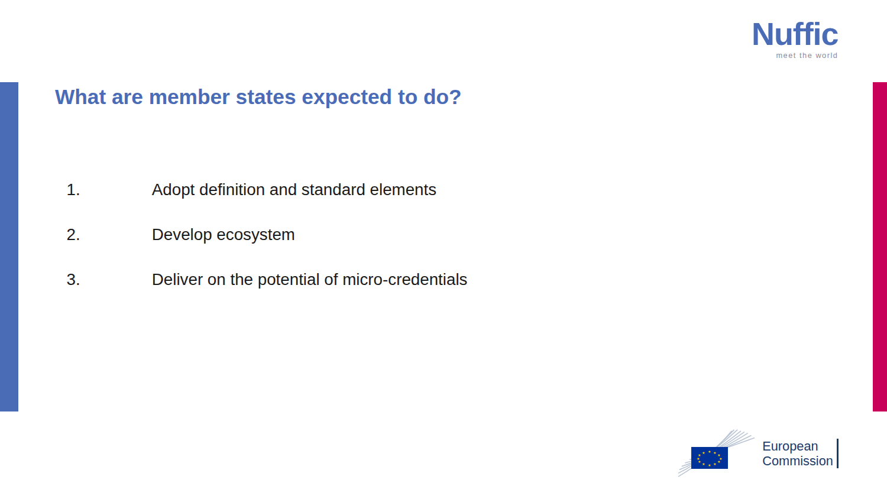Nuffic
meet the world
What are member states expected to do?
Adopt definition and standard elements
Develop ecosystem
Deliver on the potential of micro-credentials
★ ★ ★ ★ ★ ★ ★ ★ ★ ★ ★ ★
European
Commission